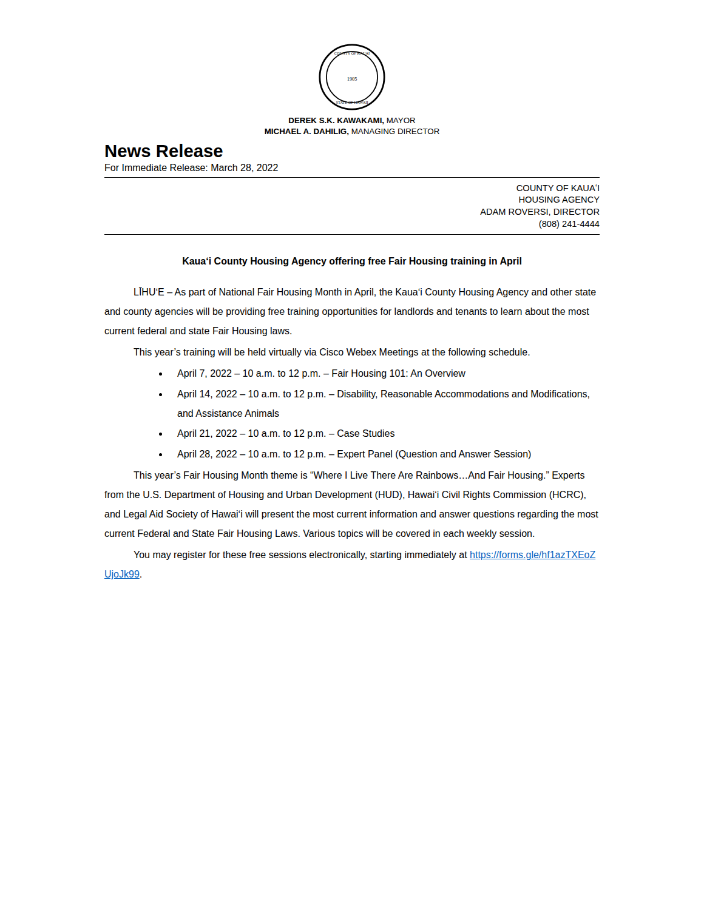DEREK S.K. KAWAKAMI, MAYOR
MICHAEL A. DAHILIG, MANAGING DIRECTOR
News Release
For Immediate Release: March 28, 2022
COUNTY OF KAUAʻI
HOUSING AGENCY
ADAM ROVERSI, DIRECTOR
(808) 241-4444
Kauaʻi County Housing Agency offering free Fair Housing training in April
LĪHUʻE – As part of National Fair Housing Month in April, the Kauaʻi County Housing Agency and other state and county agencies will be providing free training opportunities for landlords and tenants to learn about the most current federal and state Fair Housing laws.
This year’s training will be held virtually via Cisco Webex Meetings at the following schedule.
April 7, 2022 – 10 a.m. to 12 p.m. – Fair Housing 101: An Overview
April 14, 2022 – 10 a.m. to 12 p.m. – Disability, Reasonable Accommodations and Modifications, and Assistance Animals
April 21, 2022 – 10 a.m. to 12 p.m. – Case Studies
April 28, 2022 – 10 a.m. to 12 p.m. – Expert Panel (Question and Answer Session)
This year’s Fair Housing Month theme is “Where I Live There Are Rainbows…And Fair Housing.” Experts from the U.S. Department of Housing and Urban Development (HUD), Hawaiʻi Civil Rights Commission (HCRC), and Legal Aid Society of Hawaiʻi will present the most current information and answer questions regarding the most current Federal and State Fair Housing Laws. Various topics will be covered in each weekly session.
You may register for these free sessions electronically, starting immediately at https://forms.gle/hf1azTXEoZUjoJk99.